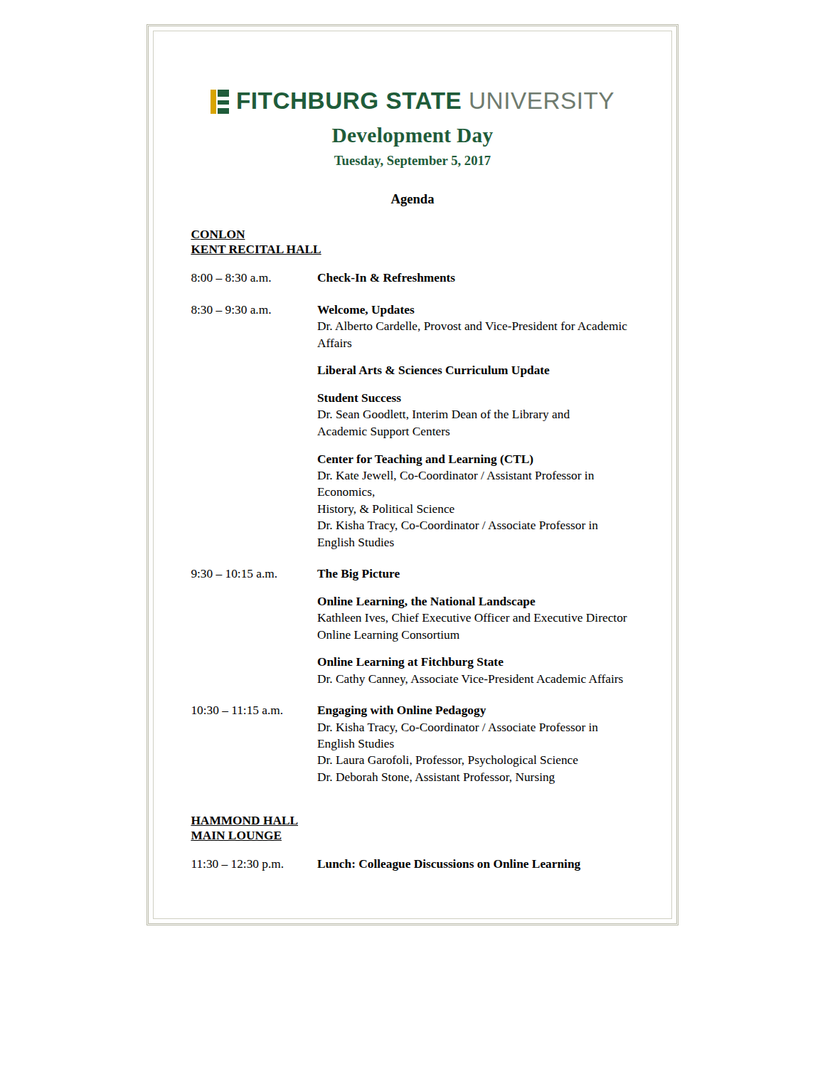FITCHBURG STATE UNIVERSITY
Development Day
Tuesday, September 5, 2017
Agenda
CONLONKENT RECITAL HALL
| 8:00 – 8:30 a.m. | Check-In & Refreshments |
| 8:30 – 9:30 a.m. | Welcome, Updates Dr. Alberto Cardelle, Provost and Vice-President for Academic Affairs Liberal Arts & Sciences Curriculum Update Student Success Dr. Sean Goodlett, Interim Dean of the Library and Academic Support Centers Center for Teaching and Learning (CTL) Dr. Kate Jewell, Co-Coordinator / Assistant Professor in Economics, History, & Political Science Dr. Kisha Tracy, Co-Coordinator / Associate Professor in English Studies |
| 9:30 – 10:15 a.m. | The Big Picture Online Learning, the National Landscape Kathleen Ives, Chief Executive Officer and Executive Director Online Learning Consortium Online Learning at Fitchburg State Dr. Cathy Canney, Associate Vice-President Academic Affairs |
| 10:30 – 11:15 a.m. | Engaging with Online Pedagogy Dr. Kisha Tracy, Co-Coordinator / Associate Professor in English Studies Dr. Laura Garofoli, Professor, Psychological Science Dr. Deborah Stone, Assistant Professor, Nursing |
HAMMOND HALLMAIN LOUNGE
| 11:30 – 12:30 p.m. | Lunch: Colleague Discussions on Online Learning |